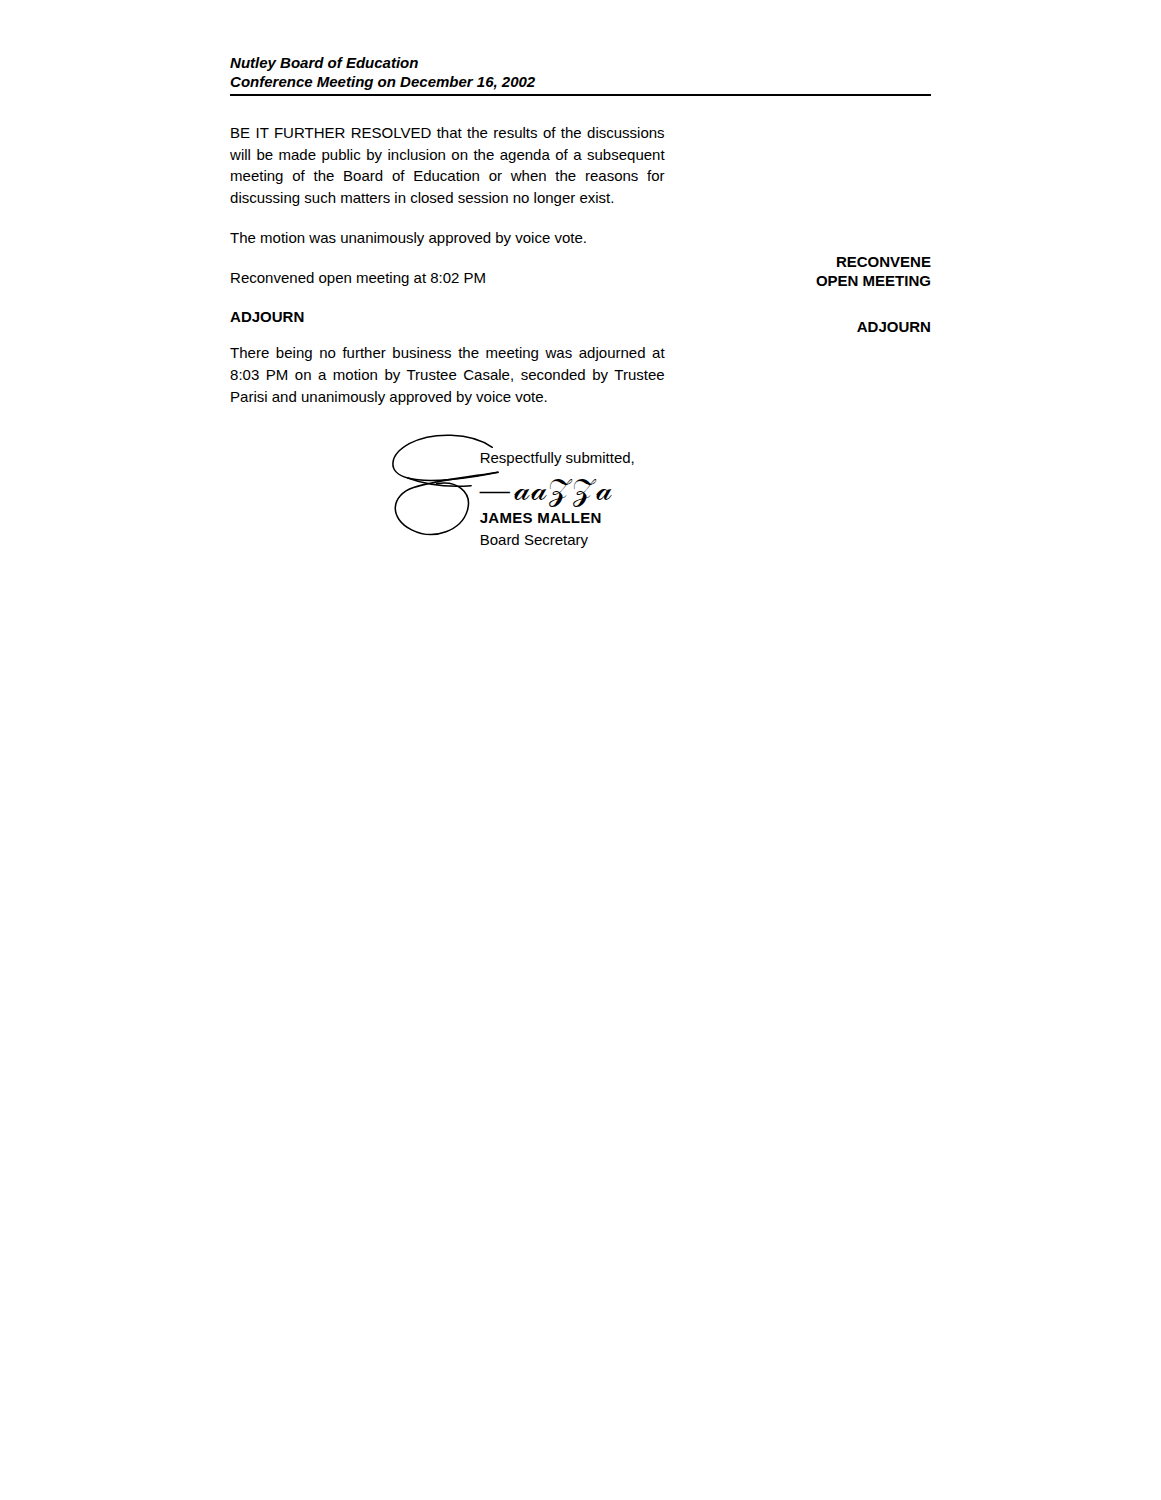Nutley Board of Education Conference Meeting on December 16, 2002
RECONVENE
OPEN MEETING
ADJOURN
BE IT FURTHER RESOLVED that the results of the discussions will be made public by inclusion on the agenda of a subsequent meeting of the Board of Education or when the reasons for discussing such matters in closed session no longer exist.
The motion was unanimously approved by voice vote.
Reconvened open meeting at 8:02 PM
ADJOURN
There being no further business the meeting was adjourned at 8:03 PM on a motion by Trustee Casale, seconded by Trustee Parisi and unanimously approved by voice vote.
Respectfully submitted,
— 𝒶𝒶𝒵𝒵𝒶
JAMES MALLEN
Board Secretary